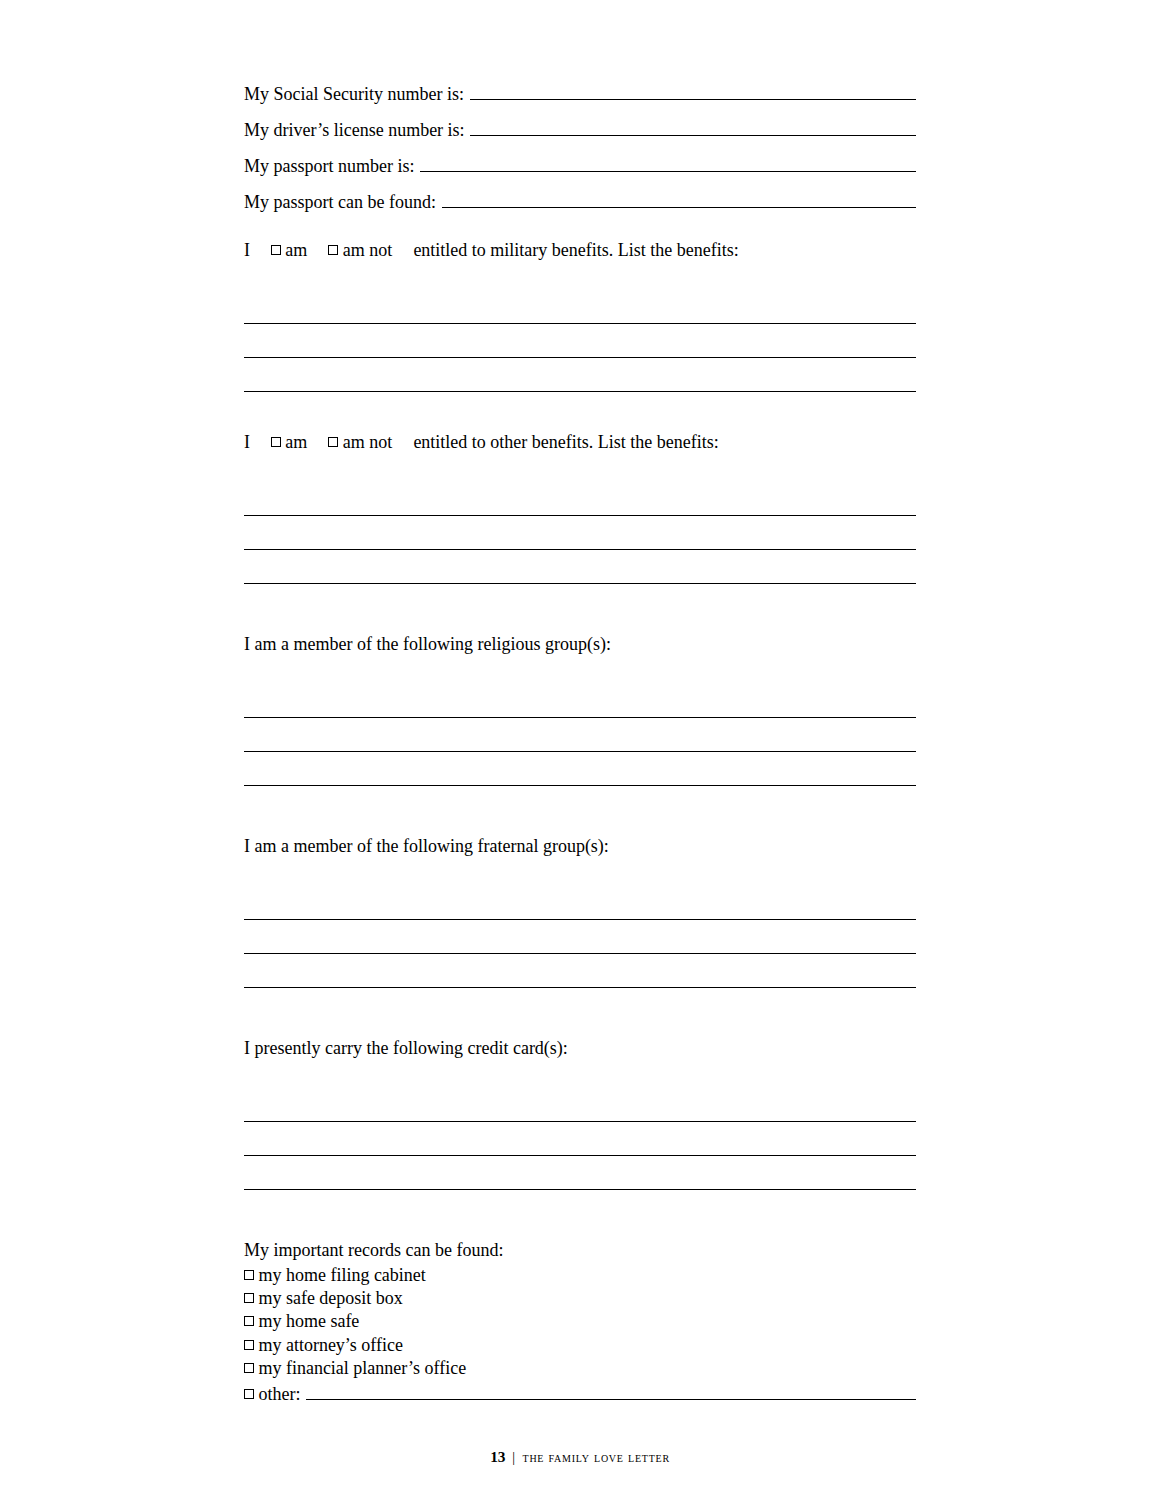My Social Security number is:
My driver’s license number is:
My passport number is:
My passport can be found:
I am am not entitled to military benefits. List the benefits:
I am am not entitled to other benefits. List the benefits:
I am a member of the following religious group(s):
I am a member of the following fraternal group(s):
I presently carry the following credit card(s):
My important records can be found:
my home filing cabinet
my safe deposit box
my home safe
my attorney’s office
my financial planner’s office
other:
13|the family love letter